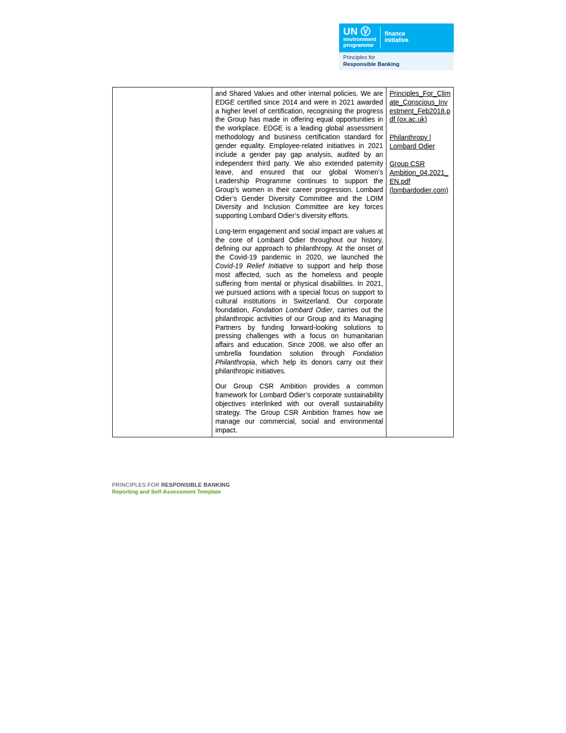UN Ⓥ environment
programme
finance
initiative
Principles for
Responsible Banking
| | and Shared Values and other internal policies. We are EDGE certified since 2014 and were in 2021 awarded a higher level of certification, recognising the progress the Group has made in offering equal opportunities in the workplace. EDGE is a leading global assessment methodology and business certification standard for gender equality. Employee-related initiatives in 2021 include a gender pay gap analysis, audited by an independent third party. We also extended paternity leave, and ensured that our global Women’s Leadership Programme continues to support the Group’s women in their career progression. Lombard Odier’s Gender Diversity Committee and the LOIM Diversity and Inclusion Committee are key forces supporting Lombard Odier’s diversity efforts. Long-term engagement and social impact are values at the core of Lombard Odier throughout our history, defining our approach to philanthropy. At the onset of the Covid-19 pandemic in 2020, we launched the Covid-19 Relief Initiative to support and help those most affected, such as the homeless and people suffering from mental or physical disabilities. In 2021, we pursued actions with a special focus on support to cultural institutions in Switzerland. Our corporate foundation, Fondation Lombard Odier , carries out the philanthropic activities of our Group and its Managing Partners by funding forward-looking solutions to pressing challenges with a focus on humanitarian affairs and education. Since 2008, we also offer an umbrella foundation solution through Fondation Philanthropia , which help its donors carry out their philanthropic initiatives. Our Group CSR Ambition provides a common framework for Lombard Odier’s corporate sustainability objectives interlinked with our overall sustainability strategy. The Group CSR Ambition frames how we manage our commercial, social and environmental impact. | Principles_For_Climate_Conscious_Investment_Feb2018.pdf (ox.ac.uk) Philanthropy / Lombard Odier Group CSR Ambition_04.2021_EN.pdf (lombardodier.com) |
PRINCIPLES FOR RESPONSIBLE BANKING
Reporting and Self-Assessment Template